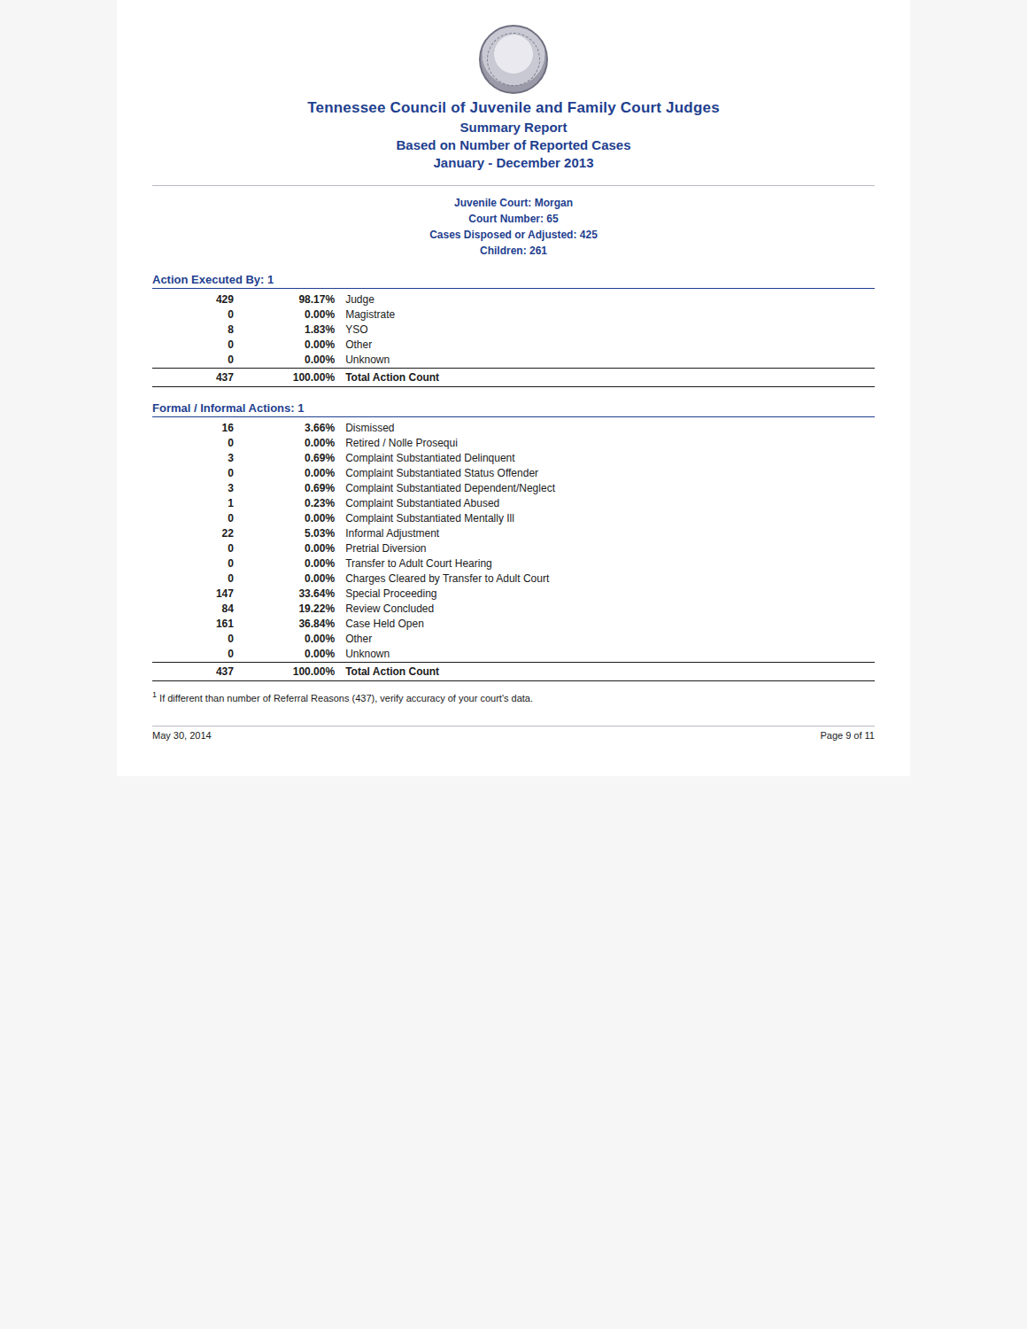Tennessee Council of Juvenile and Family Court Judges
Summary Report
Based on Number of Reported Cases
January - December 2013
Juvenile Court: Morgan
Court Number: 65
Cases Disposed or Adjusted: 425
Children: 261
Action Executed By: 1
| 429 | 98.17% | Judge |
| 0 | 0.00% | Magistrate |
| 8 | 1.83% | YSO |
| 0 | 0.00% | Other |
| 0 | 0.00% | Unknown |
| 437 | 100.00% | Total Action Count |
Formal / Informal Actions: 1
| 16 | 3.66% | Dismissed |
| 0 | 0.00% | Retired / Nolle Prosequi |
| 3 | 0.69% | Complaint Substantiated Delinquent |
| 0 | 0.00% | Complaint Substantiated Status Offender |
| 3 | 0.69% | Complaint Substantiated Dependent/Neglect |
| 1 | 0.23% | Complaint Substantiated Abused |
| 0 | 0.00% | Complaint Substantiated Mentally Ill |
| 22 | 5.03% | Informal Adjustment |
| 0 | 0.00% | Pretrial Diversion |
| 0 | 0.00% | Transfer to Adult Court Hearing |
| 0 | 0.00% | Charges Cleared by Transfer to Adult Court |
| 147 | 33.64% | Special Proceeding |
| 84 | 19.22% | Review Concluded |
| 161 | 36.84% | Case Held Open |
| 0 | 0.00% | Other |
| 0 | 0.00% | Unknown |
| 437 | 100.00% | Total Action Count |
1 If different than number of Referral Reasons (437), verify accuracy of your court's data.
May 30, 2014 Page 9 of 11